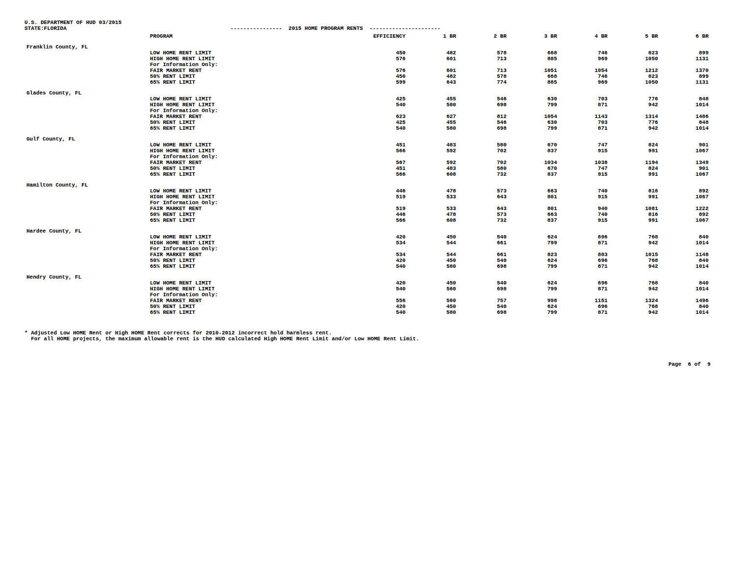| U.S. DEPARTMENT OF HUD 03/2015 | |
| STATE:FLORIDA | ---------------- 2015 HOME PROGRAM RENTS ---------------------- |
| | PROGRAM | EFFICIENCY | 1 BR | 2 BR | 3 BR | 4 BR | 5 BR | 6 BR |
| --- | --- | --- | --- | --- | --- | --- | --- | --- |
| Franklin County, FL |
| | LOW HOME RENT LIMIT | 450 | 482 | 578 | 668 | 746 | 823 | 899 |
| | HIGH HOME RENT LIMIT | 576 | 601 | 713 | 885 | 969 | 1050 | 1131 |
| | For Information Only: | | | | | | | |
| | FAIR MARKET RENT | 576 | 601 | 713 | 1051 | 1054 | 1212 | 1370 |
| | 50% RENT LIMIT | 450 | 482 | 578 | 668 | 746 | 823 | 899 |
| | 65% RENT LIMIT | 599 | 643 | 774 | 885 | 969 | 1050 | 1131 |
| Glades County, FL |
| | LOW HOME RENT LIMIT | 425 | 455 | 546 | 630 | 703 | 776 | 848 |
| | HIGH HOME RENT LIMIT | 540 | 580 | 698 | 799 | 871 | 942 | 1014 |
| | For Information Only: | | | | | | | |
| | FAIR MARKET RENT | 623 | 627 | 812 | 1054 | 1143 | 1314 | 1486 |
| | 50% RENT LIMIT | 425 | 455 | 546 | 630 | 703 | 776 | 848 |
| | 65% RENT LIMIT | 540 | 580 | 698 | 799 | 871 | 942 | 1014 |
| Gulf County, FL |
| | LOW HOME RENT LIMIT | 451 | 483 | 580 | 670 | 747 | 824 | 901 |
| | HIGH HOME RENT LIMIT | 566 | 592 | 702 | 837 | 915 | 991 | 1067 |
| | For Information Only: | | | | | | | |
| | FAIR MARKET RENT | 567 | 592 | 702 | 1034 | 1038 | 1194 | 1349 |
| | 50% RENT LIMIT | 451 | 483 | 580 | 670 | 747 | 824 | 901 |
| | 65% RENT LIMIT | 566 | 608 | 732 | 837 | 915 | 991 | 1067 |
| Hamilton County, FL |
| | LOW HOME RENT LIMIT | 446 | 478 | 573 | 663 | 740 | 816 | 892 |
| | HIGH HOME RENT LIMIT | 519 | 533 | 643 | 801 | 915 | 991 | 1067 |
| | For Information Only: | | | | | | | |
| | FAIR MARKET RENT | 519 | 533 | 643 | 801 | 940 | 1081 | 1222 |
| | 50% RENT LIMIT | 446 | 478 | 573 | 663 | 740 | 816 | 892 |
| | 65% RENT LIMIT | 566 | 608 | 732 | 837 | 915 | 991 | 1067 |
| Hardee County, FL |
| | LOW HOME RENT LIMIT | 420 | 450 | 540 | 624 | 696 | 768 | 840 |
| | HIGH HOME RENT LIMIT | 534 | 544 | 661 | 799 | 871 | 942 | 1014 |
| | For Information Only: | | | | | | | |
| | FAIR MARKET RENT | 534 | 544 | 661 | 823 | 883 | 1015 | 1148 |
| | 50% RENT LIMIT | 420 | 450 | 540 | 624 | 696 | 768 | 840 |
| | 65% RENT LIMIT | 540 | 580 | 698 | 799 | 871 | 942 | 1014 |
| Hendry County, FL |
| | LOW HOME RENT LIMIT | 420 | 450 | 540 | 624 | 696 | 768 | 840 |
| | HIGH HOME RENT LIMIT | 540 | 560 | 698 | 799 | 871 | 942 | 1014 |
| | For Information Only: | | | | | | | |
| | FAIR MARKET RENT | 556 | 560 | 757 | 998 | 1151 | 1324 | 1496 |
| | 50% RENT LIMIT | 420 | 450 | 540 | 624 | 696 | 768 | 840 |
| | 65% RENT LIMIT | 540 | 580 | 698 | 799 | 871 | 942 | 1014 |
* Adjusted Low HOME Rent or High HOME Rent corrects for 2010-2012 incorrect hold harmless rent. For all HOME projects, the maximum allowable rent is the HUD calculated High HOME Rent Limit and/or Low HOME Rent Limit.
Page 6 of 9